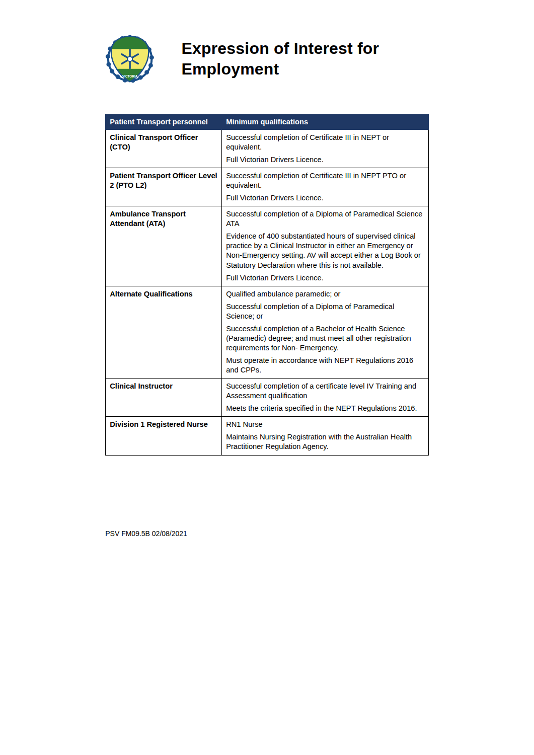VICTORIA
Expression of Interest for Employment
| Patient Transport personnel | Minimum qualifications |
| --- | --- |
| Clinical Transport Officer (CTO) | Successful completion of Certificate III in NEPT or equivalent. Full Victorian Drivers Licence. |
| Patient Transport Officer Level 2 (PTO L2) | Successful completion of Certificate III in NEPT PTO or equivalent. Full Victorian Drivers Licence. |
| Ambulance Transport Attendant (ATA) | Successful completion of a Diploma of Paramedical Science ATA Evidence of 400 substantiated hours of supervised clinical practice by a Clinical Instructor in either an Emergency or Non-Emergency setting. AV will accept either a Log Book or Statutory Declaration where this is not available. Full Victorian Drivers Licence. |
| Alternate Qualifications | Qualified ambulance paramedic; or Successful completion of a Diploma of Paramedical Science; or Successful completion of a Bachelor of Health Science (Paramedic) degree; and must meet all other registration requirements for Non- Emergency. Must operate in accordance with NEPT Regulations 2016 and CPPs. |
| Clinical Instructor | Successful completion of a certificate level IV Training and Assessment qualification Meets the criteria specified in the NEPT Regulations 2016. |
| Division 1 Registered Nurse | RN1 Nurse Maintains Nursing Registration with the Australian Health Practitioner Regulation Agency. |
PSV FM09.5B 02/08/2021